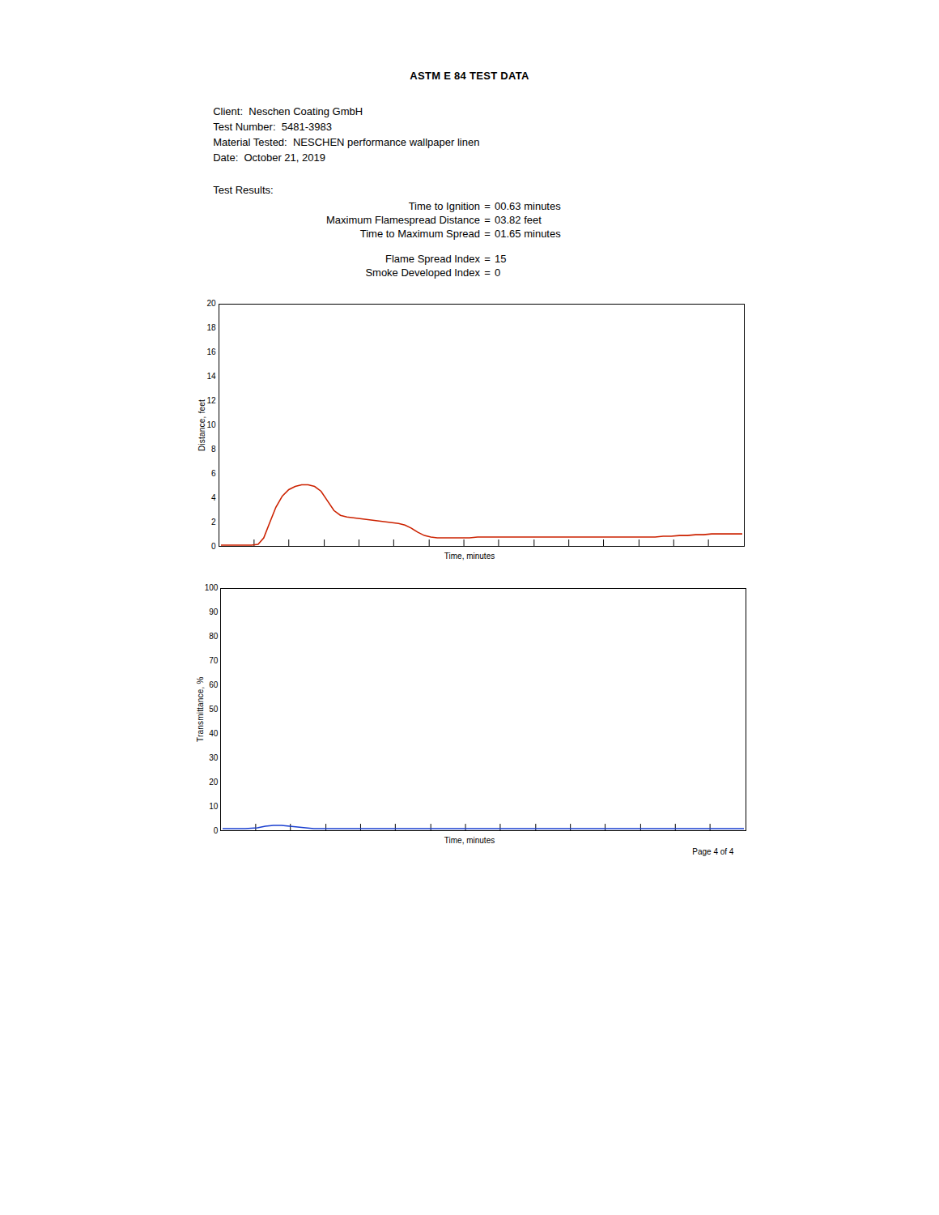ASTM E 84 TEST DATA
Client: Neschen Coating GmbH
Test Number: 5481-3983
Material Tested: NESCHEN performance wallpaper linen
Date: October 21, 2019
Test Results:
| Time to Ignition | = | 00.63 minutes |
| Maximum Flamespread Distance | = | 03.82 feet |
| Time to Maximum Spread | = | 01.65 minutes |
| Flame Spread Index | = | 15 |
| Smoke Developed Index | = | 0 |
Distance, feet
20 18 16 14 12 10 8 6 4 2 0
Time, minutes
Transmittance, %
100 90 80 70 60 50 40 30 20 10 0
Time, minutes
Page 4 of 4